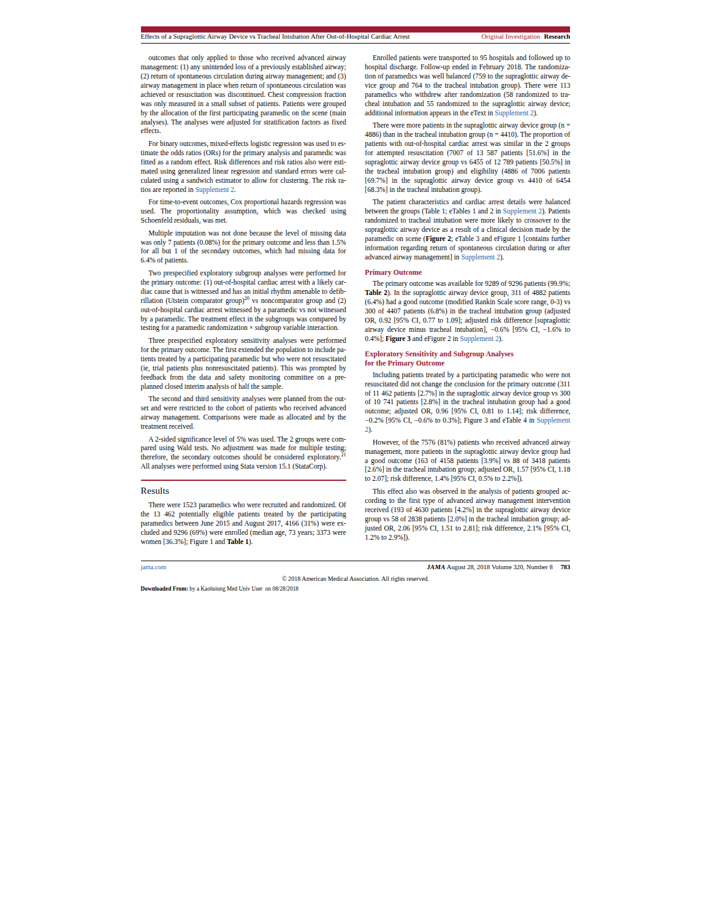Effects of a Supraglottic Airway Device vs Tracheal Intubation After Out-of-Hospital Cardiac Arrest
Original Investigation Research
outcomes that only applied to those who received advanced airway management: (1) any unintended loss of a previously established airway; (2) return of spontaneous circulation during airway management; and (3) airway management in place when return of spontaneous circulation was achieved or resuscitation was discontinued. Chest compression fraction was only measured in a small subset of patients. Patients were grouped by the allocation of the first participating paramedic on the scene (main analyses). The analyses were adjusted for stratification factors as fixed effects.
For binary outcomes, mixed-effects logistic regression was used to estimate the odds ratios (ORs) for the primary analysis and paramedic was fitted as a random effect. Risk differences and risk ratios also were estimated using generalized linear regression and standard errors were calculated using a sandwich estimator to allow for clustering. The risk ratios are reported in Supplement 2.
For time-to-event outcomes, Cox proportional hazards regression was used. The proportionality assumption, which was checked using Schoenfeld residuals, was met.
Multiple imputation was not done because the level of missing data was only 7 patients (0.08%) for the primary outcome and less than 1.5% for all but 1 of the secondary outcomes, which had missing data for 6.4% of patients.
Two prespecified exploratory subgroup analyses were performed for the primary outcome: (1) out-of-hospital cardiac arrest with a likely cardiac cause that is witnessed and has an initial rhythm amenable to defibrillation (Utstein comparator group)20 vs noncomparator group and (2) out-of-hospital cardiac arrest witnessed by a paramedic vs not witnessed by a paramedic. The treatment effect in the subgroups was compared by testing for a paramedic randomization × subgroup variable interaction.
Three prespecified exploratory sensitivity analyses were performed for the primary outcome. The first extended the population to include patients treated by a participating paramedic but who were not resuscitated (ie, trial patients plus nonresuscitated patients). This was prompted by feedback from the data and safety monitoring committee on a preplanned closed interim analysis of half the sample.
The second and third sensitivity analyses were planned from the outset and were restricted to the cohort of patients who received advanced airway management. Comparisons were made as allocated and by the treatment received.
A 2-sided significance level of 5% was used. The 2 groups were compared using Wald tests. No adjustment was made for multiple testing; therefore, the secondary outcomes should be considered exploratory.21 All analyses were performed using Stata version 15.1 (StataCorp).
Results
There were 1523 paramedics who were recruited and randomized. Of the 13 462 potentially eligible patients treated by the participating paramedics between June 2015 and August 2017, 4166 (31%) were excluded and 9296 (69%) were enrolled (median age, 73 years; 3373 were women [36.3%]; Figure 1 and Table 1).
Enrolled patients were transported to 95 hospitals and followed up to hospital discharge. Follow-up ended in February 2018. The randomization of paramedics was well balanced (759 to the supraglottic airway device group and 764 to the tracheal intubation group). There were 113 paramedics who withdrew after randomization (58 randomized to tracheal intubation and 55 randomized to the supraglottic airway device; additional information appears in the eText in Supplement 2).
There were more patients in the supraglottic airway device group (n = 4886) than in the tracheal intubation group (n = 4410). The proportion of patients with out-of-hospital cardiac arrest was similar in the 2 groups for attempted resuscitation (7007 of 13 587 patients [51.6%] in the supraglottic airway device group vs 6455 of 12 789 patients [50.5%] in the tracheal intubation group) and eligibility (4886 of 7006 patients [69.7%] in the supraglottic airway device group vs 4410 of 6454 [68.3%] in the tracheal intubation group).
The patient characteristics and cardiac arrest details were balanced between the groups (Table 1; eTables 1 and 2 in Supplement 2). Patients randomized to tracheal intubation were more likely to crossover to the supraglottic airway device as a result of a clinical decision made by the paramedic on scene (Figure 2; eTable 3 and eFigure 1 [contains further information regarding return of spontaneous circulation during or after advanced airway management] in Supplement 2).
Primary Outcome
The primary outcome was available for 9289 of 9296 patients (99.9%; Table 2). In the supraglottic airway device group, 311 of 4882 patients (6.4%) had a good outcome (modified Rankin Scale score range, 0-3) vs 300 of 4407 patients (6.8%) in the tracheal intubation group (adjusted OR, 0.92 [95% CI, 0.77 to 1.09]; adjusted risk difference [supraglottic airway device minus tracheal intubation], −0.6% [95% CI, −1.6% to 0.4%]; Figure 3 and eFigure 2 in Supplement 2).
Exploratory Sensitivity and Subgroup Analyses
for the Primary Outcome
Including patients treated by a participating paramedic who were not resuscitated did not change the conclusion for the primary outcome (311 of 11 462 patients [2.7%] in the supraglottic airway device group vs 300 of 10 741 patients [2.8%] in the tracheal intubation group had a good outcome; adjusted OR, 0.96 [95% CI, 0.81 to 1.14]; risk difference, −0.2% [95% CI, −0.6% to 0.3%]; Figure 3 and eTable 4 in Supplement 2).
However, of the 7576 (81%) patients who received advanced airway management, more patients in the supraglottic airway device group had a good outcome (163 of 4158 patients [3.9%] vs 88 of 3418 patients [2.6%] in the tracheal intubation group; adjusted OR, 1.57 [95% CI, 1.18 to 2.07]; risk difference, 1.4% [95% CI, 0.5% to 2.2%]).
This effect also was observed in the analysis of patients grouped according to the first type of advanced airway management intervention received (193 of 4630 patients [4.2%] in the supraglottic airway device group vs 58 of 2838 patients [2.0%] in the tracheal intubation group; adjusted OR, 2.06 [95% CI, 1.51 to 2.81]; risk difference, 2.1% [95% CI, 1.2% to 2.9%]).
jama.com
JAMA August 28, 2018 Volume 320, Number 8 783
© 2018 American Medical Association. All rights reserved.
Downloaded From: by a Kaohsiung Med Univ User on 08/28/2018